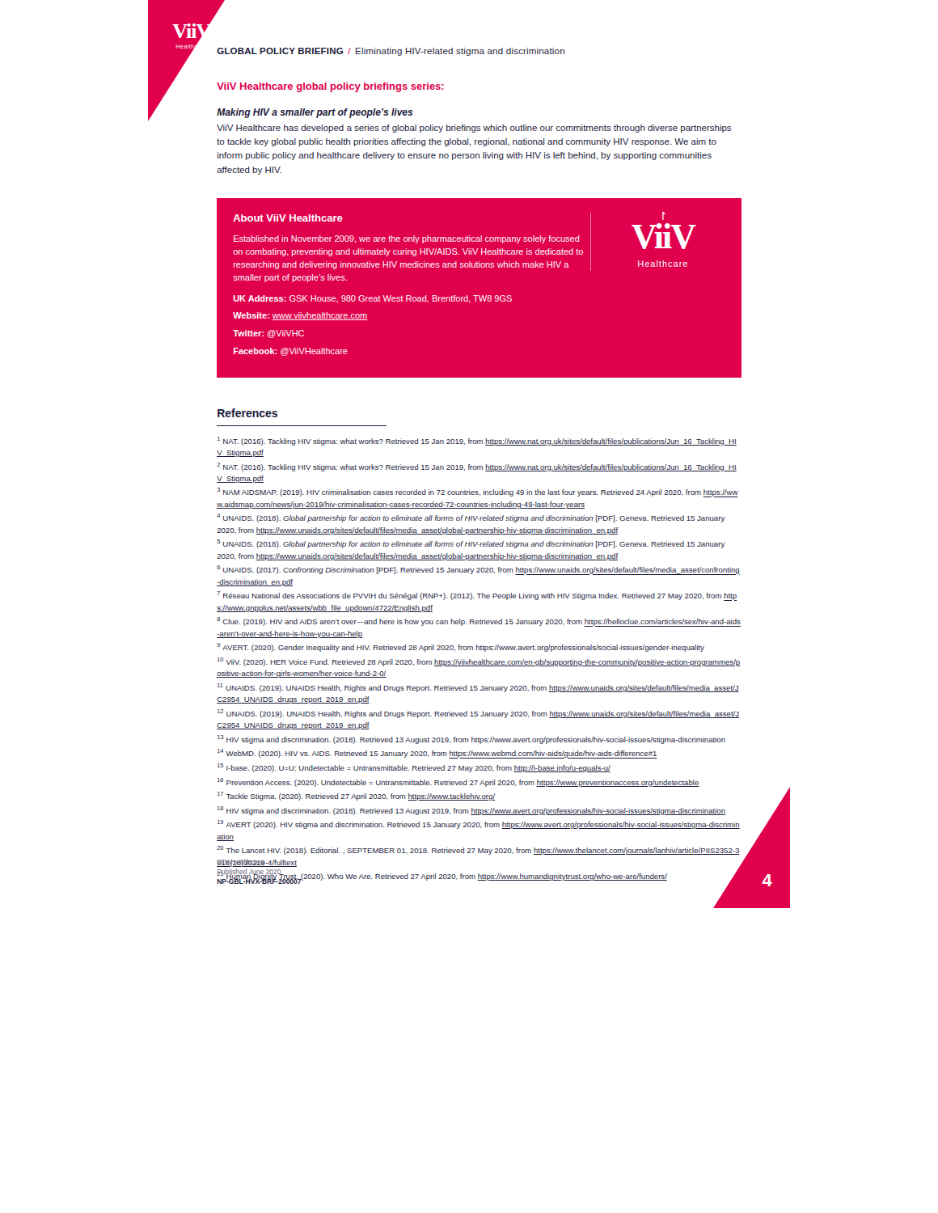4
ViiV
Healthcare
GLOBAL POLICY BRIEFING / Eliminating HIV-related stigma and discrimination
ViiV Healthcare global policy briefings series:
Making HIV a smaller part of people’s lives
ViiV Healthcare has developed a series of global policy briefings which outline our commitments through diverse partnerships to tackle key global public health priorities affecting the global, regional, national and community HIV response. We aim to inform public policy and healthcare delivery to ensure no person living with HIV is left behind, by supporting communities affected by HIV.
About ViiV Healthcare
Established in November 2009, we are the only pharmaceutical company solely focused on combating, preventing and ultimately curing HIV/AIDS. ViiV Healthcare is dedicated to researching and delivering innovative HIV medicines and solutions which make HIV a smaller part of people’s lives.
UK Address: GSK House, 980 Great West Road, Brentford, TW8 9GS
Website: www.viivhealthcare.com
Twitter: @ViiVHC
Facebook: @ViiVHealthcare
↾
ViiV
Healthcare
References
NAT. (2016). Tackling HIV stigma: what works? Retrieved 15 Jan 2019, from https://www.nat.org.uk/sites/default/files/publications/Jun_16_Tackling_HIV_Stigma.pdf
NAT. (2016). Tackling HIV stigma: what works? Retrieved 15 Jan 2019, from https://www.nat.org.uk/sites/default/files/publications/Jun_16_Tackling_HIV_Stigma.pdf
NAM AIDSMAP. (2019). HIV criminalisation cases recorded in 72 countries, including 49 in the last four years. Retrieved 24 April 2020, from https://www.aidsmap.com/news/jun-2019/hiv-criminalisation-cases-recorded-72-countries-including-49-last-four-years
UNAIDS. (2018). Global partnership for action to eliminate all forms of HIV-related stigma and discrimination [PDF]. Geneva. Retrieved 15 January 2020, from https://www.unaids.org/sites/default/files/media_asset/global-partnership-hiv-stigma-discrimination_en.pdf
UNAIDS. (2018). Global partnership for action to eliminate all forms of HIV-related stigma and discrimination [PDF]. Geneva. Retrieved 15 January 2020, from https://www.unaids.org/sites/default/files/media_asset/global-partnership-hiv-stigma-discrimination_en.pdf
UNAIDS. (2017). Confronting Discrimination [PDF]. Retrieved 15 January 2020, from https://www.unaids.org/sites/default/files/media_asset/confronting-discrimination_en.pdf
Réseau National des Associations de PVVIH du Sénégal (RNP+). (2012). The People Living with HIV Stigma Index. Retrieved 27 May 2020, from https://www.gnpplus.net/assets/wbb_file_updown/4722/English.pdf
Clue. (2019). HIV and AIDS aren’t over—and here is how you can help. Retrieved 15 January 2020, from https://helloclue.com/articles/sex/hiv-and-aids-aren't-over-and-here-is-how-you-can-help
AVERT. (2020). Gender Inequality and HIV. Retrieved 28 April 2020, from https://www.avert.org/professionals/social-issues/gender-inequality
ViiV. (2020). HER Voice Fund. Retrieved 28 April 2020, from https://viivhealthcare.com/en-gb/supporting-the-community/positive-action-programmes/positive-action-for-girls-women/her-voice-fund-2-0/
UNAIDS. (2019). UNAIDS Health, Rights and Drugs Report. Retrieved 15 January 2020, from https://www.unaids.org/sites/default/files/media_asset/JC2954_UNAIDS_drugs_report_2019_en.pdf
UNAIDS. (2019). UNAIDS Health, Rights and Drugs Report. Retrieved 15 January 2020, from https://www.unaids.org/sites/default/files/media_asset/JC2954_UNAIDS_drugs_report_2019_en.pdf
HIV stigma and discrimination. (2018). Retrieved 13 August 2019, from https://www.avert.org/professionals/hiv-social-issues/stigma-discrimination
WebMD. (2020). HIV vs. AIDS. Retrieved 15 January 2020, from https://www.webmd.com/hiv-aids/guide/hiv-aids-difference#1
I-base. (2020). U=U: Undetectable = Untransmittable. Retrieved 27 May 2020, from http://i-base.info/u-equals-u/
Prevention Access. (2020). Undetectable = Untransmittable. Retrieved 27 April 2020, from https://www.preventionaccess.org/undetectable
Tackle Stigma. (2020). Retrieved 27 April 2020, from https://www.tacklehiv.org/
HIV stigma and discrimination. (2018). Retrieved 13 August 2019, from https://www.avert.org/professionals/hiv-social-issues/stigma-discrimination
AVERT (2020). HIV stigma and discrimination. Retrieved 15 January 2020, from https://www.avert.org/professionals/hiv-social-issues/stigma-discrimination
The Lancet HIV. (2018). Editorial. , SEPTEMBER 01, 2018. Retrieved 27 May 2020, from https://www.thelancet.com/journals/lanhiv/article/PIIS2352-3018(18)30219-4/fulltext
Human Dignity Trust. (2020). Who We Are. Retrieved 27 April 2020, from https://www.humandignitytrust.org/who-we-are/funders/
ViiV Healthcare
Published June 2020
NP-GBL-HVX-BRF-200007